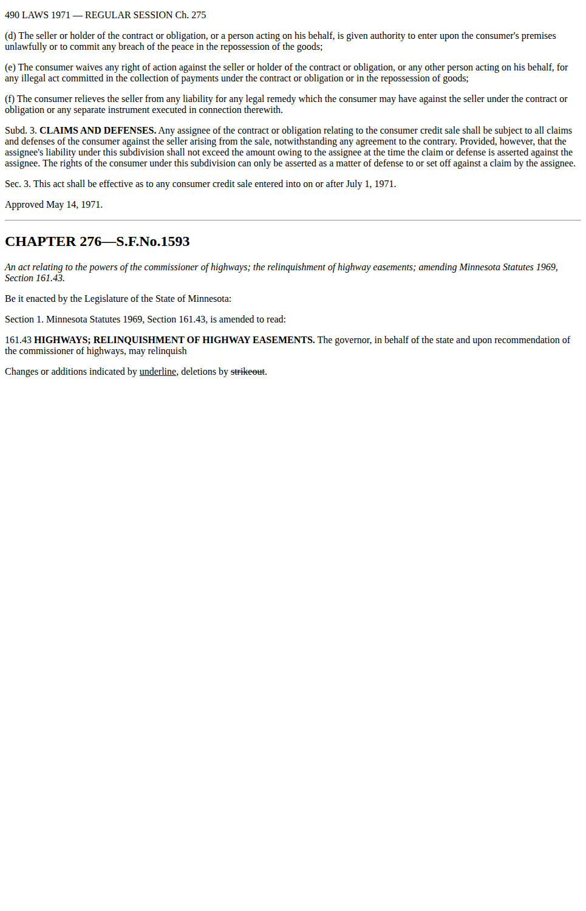490 LAWS 1971 — REGULAR SESSION Ch. 275
(d) The seller or holder of the contract or obligation, or a person acting on his behalf, is given authority to enter upon the consumer's premises unlawfully or to commit any breach of the peace in the repossession of the goods;
(e) The consumer waives any right of action against the seller or holder of the contract or obligation, or any other person acting on his behalf, for any illegal act committed in the collection of payments under the contract or obligation or in the repossession of goods;
(f) The consumer relieves the seller from any liability for any legal remedy which the consumer may have against the seller under the contract or obligation or any separate instrument executed in connection therewith.
Subd. 3. CLAIMS AND DEFENSES. Any assignee of the contract or obligation relating to the consumer credit sale shall be subject to all claims and defenses of the consumer against the seller arising from the sale, notwithstanding any agreement to the contrary. Provided, however, that the assignee's liability under this subdivision shall not exceed the amount owing to the assignee at the time the claim or defense is asserted against the assignee. The rights of the consumer under this subdivision can only be asserted as a matter of defense to or set off against a claim by the assignee.
Sec. 3. This act shall be effective as to any consumer credit sale entered into on or after July 1, 1971.
Approved May 14, 1971.
CHAPTER 276—S.F.No.1593
An act relating to the powers of the commissioner of highways; the relinquishment of highway easements; amending Minnesota Statutes 1969, Section 161.43.
Be it enacted by the Legislature of the State of Minnesota:
Section 1. Minnesota Statutes 1969, Section 161.43, is amended to read:
161.43 HIGHWAYS; RELINQUISHMENT OF HIGHWAY EASEMENTS. The governor, in behalf of the state and upon recommendation of the commissioner of highways, may relinquish
Changes or additions indicated by underline, deletions by strikeout.